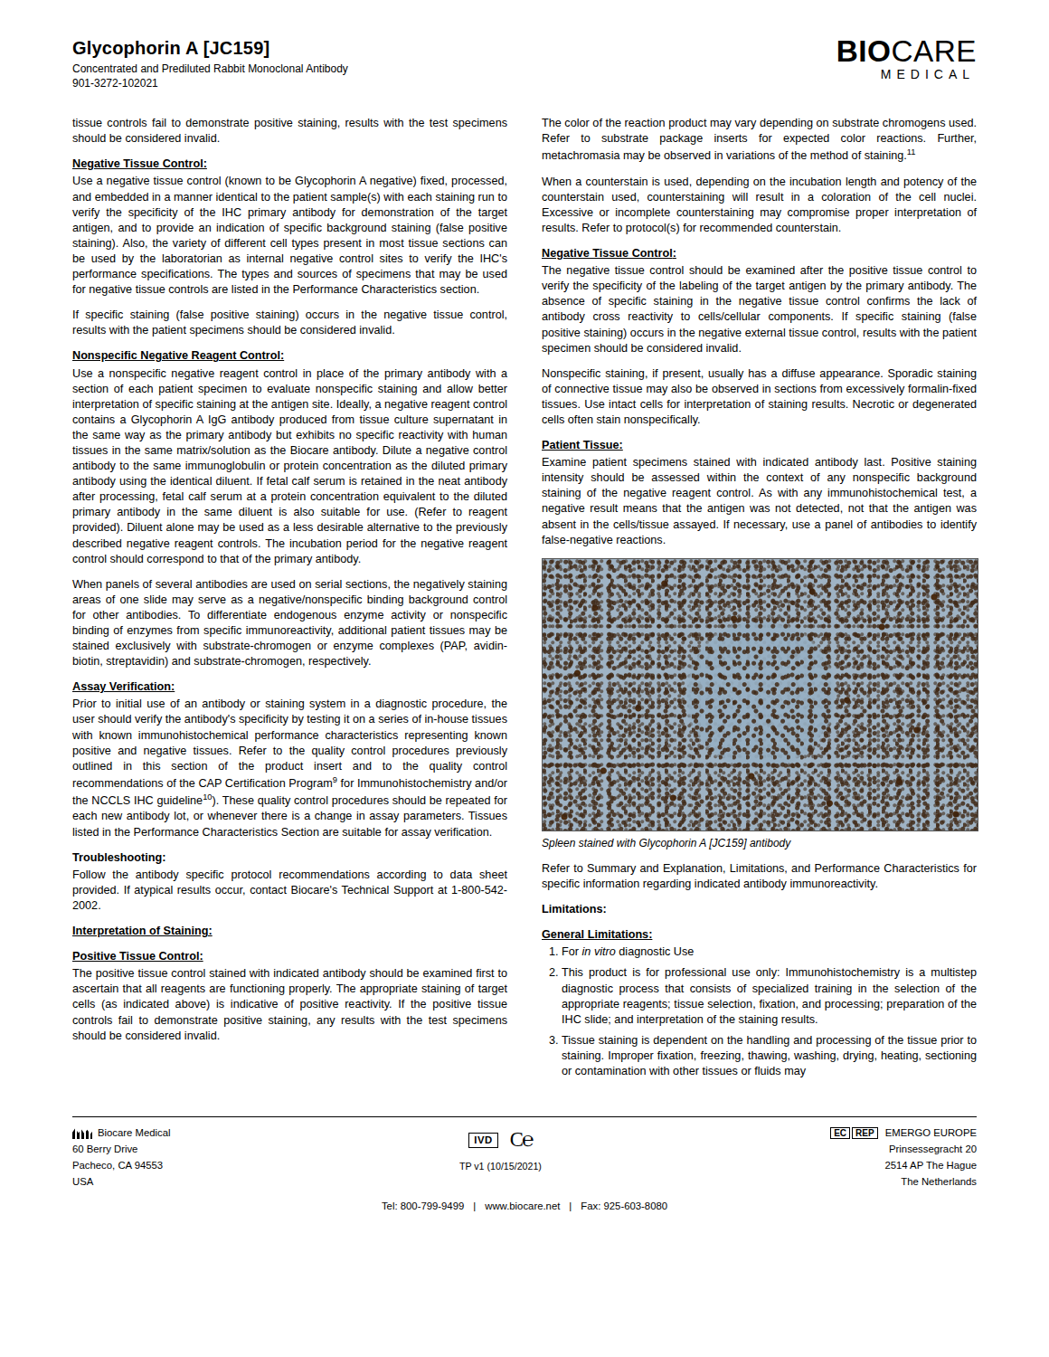Glycophorin A [JC159]
Concentrated and Prediluted Rabbit Monoclonal Antibody
901-3272-102021
BIOCARE
MEDICAL
tissue controls fail to demonstrate positive staining, results with the test specimens should be considered invalid.
Negative Tissue Control:
Use a negative tissue control (known to be Glycophorin A negative) fixed, processed, and embedded in a manner identical to the patient sample(s) with each staining run to verify the specificity of the IHC primary antibody for demonstration of the target antigen, and to provide an indication of specific background staining (false positive staining). Also, the variety of different cell types present in most tissue sections can be used by the laboratorian as internal negative control sites to verify the IHC's performance specifications. The types and sources of specimens that may be used for negative tissue controls are listed in the Performance Characteristics section.
If specific staining (false positive staining) occurs in the negative tissue control, results with the patient specimens should be considered invalid.
Nonspecific Negative Reagent Control:
Use a nonspecific negative reagent control in place of the primary antibody with a section of each patient specimen to evaluate nonspecific staining and allow better interpretation of specific staining at the antigen site. Ideally, a negative reagent control contains a Glycophorin A IgG antibody produced from tissue culture supernatant in the same way as the primary antibody but exhibits no specific reactivity with human tissues in the same matrix/solution as the Biocare antibody. Dilute a negative control antibody to the same immunoglobulin or protein concentration as the diluted primary antibody using the identical diluent. If fetal calf serum is retained in the neat antibody after processing, fetal calf serum at a protein concentration equivalent to the diluted primary antibody in the same diluent is also suitable for use. (Refer to reagent provided). Diluent alone may be used as a less desirable alternative to the previously described negative reagent controls. The incubation period for the negative reagent control should correspond to that of the primary antibody.
When panels of several antibodies are used on serial sections, the negatively staining areas of one slide may serve as a negative/nonspecific binding background control for other antibodies. To differentiate endogenous enzyme activity or nonspecific binding of enzymes from specific immunoreactivity, additional patient tissues may be stained exclusively with substrate-chromogen or enzyme complexes (PAP, avidin-biotin, streptavidin) and substrate-chromogen, respectively.
Assay Verification:
Prior to initial use of an antibody or staining system in a diagnostic procedure, the user should verify the antibody's specificity by testing it on a series of in-house tissues with known immunohistochemical performance characteristics representing known positive and negative tissues. Refer to the quality control procedures previously outlined in this section of the product insert and to the quality control recommendations of the CAP Certification Program9 for Immunohistochemistry and/or the NCCLS IHC guideline10). These quality control procedures should be repeated for each new antibody lot, or whenever there is a change in assay parameters. Tissues listed in the Performance Characteristics Section are suitable for assay verification.
Troubleshooting:
Follow the antibody specific protocol recommendations according to data sheet provided. If atypical results occur, contact Biocare's Technical Support at 1-800-542-2002.
Interpretation of Staining:
Positive Tissue Control:
The positive tissue control stained with indicated antibody should be examined first to ascertain that all reagents are functioning properly. The appropriate staining of target cells (as indicated above) is indicative of positive reactivity. If the positive tissue controls fail to demonstrate positive staining, any results with the test specimens should be considered invalid.
The color of the reaction product may vary depending on substrate chromogens used. Refer to substrate package inserts for expected color reactions. Further, metachromasia may be observed in variations of the method of staining.11
When a counterstain is used, depending on the incubation length and potency of the counterstain used, counterstaining will result in a coloration of the cell nuclei. Excessive or incomplete counterstaining may compromise proper interpretation of results. Refer to protocol(s) for recommended counterstain.
Negative Tissue Control:
The negative tissue control should be examined after the positive tissue control to verify the specificity of the labeling of the target antigen by the primary antibody. The absence of specific staining in the negative tissue control confirms the lack of antibody cross reactivity to cells/cellular components. If specific staining (false positive staining) occurs in the negative external tissue control, results with the patient specimen should be considered invalid.
Nonspecific staining, if present, usually has a diffuse appearance. Sporadic staining of connective tissue may also be observed in sections from excessively formalin-fixed tissues. Use intact cells for interpretation of staining results. Necrotic or degenerated cells often stain nonspecifically.
Patient Tissue:
Examine patient specimens stained with indicated antibody last. Positive staining intensity should be assessed within the context of any nonspecific background staining of the negative reagent control. As with any immunohistochemical test, a negative result means that the antigen was not detected, not that the antigen was absent in the cells/tissue assayed. If necessary, use a panel of antibodies to identify false-negative reactions.
Spleen stained with Glycophorin A [JC159] antibody
Refer to Summary and Explanation, Limitations, and Performance Characteristics for specific information regarding indicated antibody immunoreactivity.
Limitations:
General Limitations:
For in vitro diagnostic Use
This product is for professional use only: Immunohistochemistry is a multistep diagnostic process that consists of specialized training in the selection of the appropriate reagents; tissue selection, fixation, and processing; preparation of the IHC slide; and interpretation of the staining results.
Tissue staining is dependent on the handling and processing of the tissue prior to staining. Improper fixation, freezing, thawing, washing, drying, heating, sectioning or contamination with other tissues or fluids may
Biocare Medical
60 Berry Drive
Pacheco, CA 94553
USA
IVD C℮
TP v1 (10/15/2021)
EC REPEMERGO EUROPE
Prinsessegracht 20
2514 AP The Hague
The Netherlands
Tel: 800-799-9499|www.biocare.net|Fax: 925-603-8080